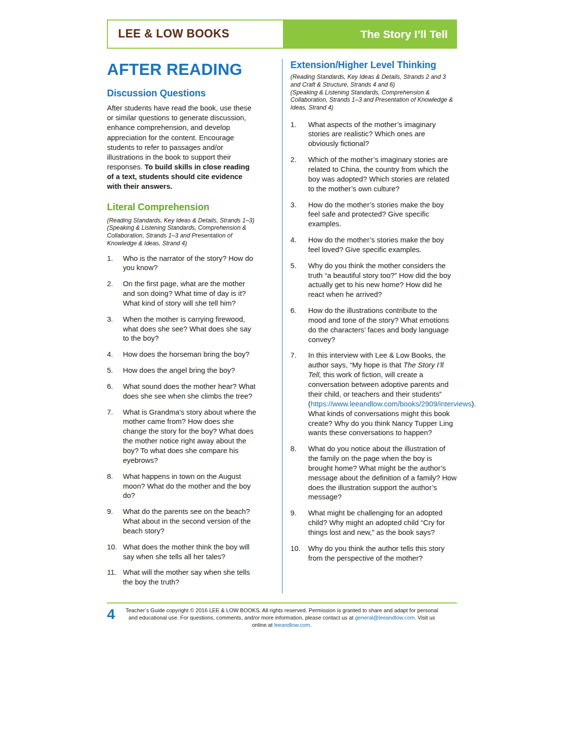LEE & LOW BOOKS
The Story I’ll Tell
AFTER READING
Discussion Questions
After students have read the book, use these or similar questions to generate discussion, enhance comprehension, and develop appreciation for the content. Encourage students to refer to passages and/or illustrations in the book to support their responses. To build skills in close reading of a text, students should cite evidence with their answers.
Literal Comprehension
(Reading Standards, Key Ideas & Details, Strands 1–3)
(Speaking & Listening Standards, Comprehension & Collaboration, Strands 1–3 and Presentation of Knowledge & Ideas, Strand 4)
Who is the narrator of the story? How do you know?
On the first page, what are the mother and son doing? What time of day is it? What kind of story will she tell him?
When the mother is carrying firewood, what does she see? What does she say to the boy?
How does the horseman bring the boy?
How does the angel bring the boy?
What sound does the mother hear? What does she see when she climbs the tree?
What is Grandma’s story about where the mother came from? How does she change the story for the boy? What does the mother notice right away about the boy? To what does she compare his eyebrows?
What happens in town on the August moon? What do the mother and the boy do?
What do the parents see on the beach? What about in the second version of the beach story?
What does the mother think the boy will say when she tells all her tales?
What will the mother say when she tells the boy the truth?
Extension/Higher Level Thinking
(Reading Standards, Key Ideas & Details, Strands 2 and 3 and Craft & Structure, Strands 4 and 6)
(Speaking & Listening Standards, Comprehension & Collaboration, Strands 1–3 and Presentation of Knowledge & Ideas, Strand 4)
What aspects of the mother’s imaginary stories are realistic? Which ones are obviously fictional?
Which of the mother’s imaginary stories are related to China, the country from which the boy was adopted? Which stories are related to the mother’s own culture?
How do the mother’s stories make the boy feel safe and protected? Give specific examples.
How do the mother’s stories make the boy feel loved? Give specific examples.
Why do you think the mother considers the truth “a beautiful story too?” How did the boy actually get to his new home? How did he react when he arrived?
How do the illustrations contribute to the mood and tone of the story? What emotions do the characters’ faces and body language convey?
In this interview with Lee & Low Books, the author says, “My hope is that The Story I’ll Tell, this work of fiction, will create a conversation between adoptive parents and their child, or teachers and their students” (https://www.leeandlow.com/books/2909/interviews). What kinds of conversations might this book create? Why do you think Nancy Tupper Ling wants these conversations to happen?
What do you notice about the illustration of the family on the page when the boy is brought home? What might be the author’s message about the definition of a family? How does the illustration support the author’s message?
What might be challenging for an adopted child? Why might an adopted child “Cry for things lost and new,” as the book says?
Why do you think the author tells this story from the perspective of the mother?
4
Teacher’s Guide copyright © 2016 LEE & LOW BOOKS. All rights reserved. Permission is granted to share and adapt for personal and educational use. For questions, comments, and/or more information, please contact us at general@leeandlow.com. Visit us online at leeandlow.com.